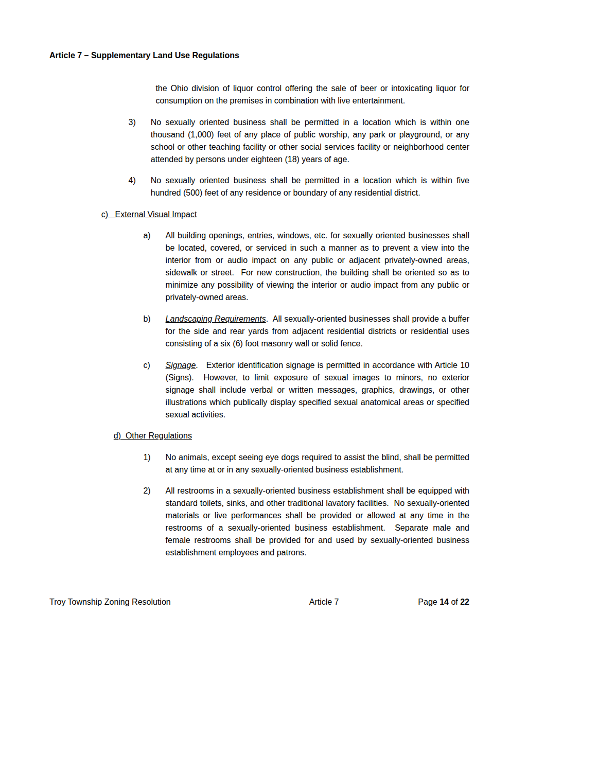Article 7 – Supplementary Land Use Regulations
the Ohio division of liquor control offering the sale of beer or intoxicating liquor for consumption on the premises in combination with live entertainment.
3)
No sexually oriented business shall be permitted in a location which is within one thousand (1,000) feet of any place of public worship, any park or playground, or any school or other teaching facility or other social services facility or neighborhood center attended by persons under eighteen (18) years of age.
4)
No sexually oriented business shall be permitted in a location which is within five hundred (500) feet of any residence or boundary of any residential district.
c) External Visual Impact
a)
All building openings, entries, windows, etc. for sexually oriented businesses shall be located, covered, or serviced in such a manner as to prevent a view into the interior from or audio impact on any public or adjacent privately-owned areas, sidewalk or street. For new construction, the building shall be oriented so as to minimize any possibility of viewing the interior or audio impact from any public or privately-owned areas.
b)
Landscaping Requirements. All sexually-oriented businesses shall provide a buffer for the side and rear yards from adjacent residential districts or residential uses consisting of a six (6) foot masonry wall or solid fence.
c)
Signage. Exterior identification signage is permitted in accordance with Article 10 (Signs). However, to limit exposure of sexual images to minors, no exterior signage shall include verbal or written messages, graphics, drawings, or other illustrations which publically display specified sexual anatomical areas or specified sexual activities.
d) Other Regulations
1)
No animals, except seeing eye dogs required to assist the blind, shall be permitted at any time at or in any sexually-oriented business establishment.
2)
All restrooms in a sexually-oriented business establishment shall be equipped with standard toilets, sinks, and other traditional lavatory facilities. No sexually-oriented materials or live performances shall be provided or allowed at any time in the restrooms of a sexually-oriented business establishment. Separate male and female restrooms shall be provided for and used by sexually-oriented business establishment employees and patrons.
Troy Township Zoning Resolution
Article 7
Page 14 of 22